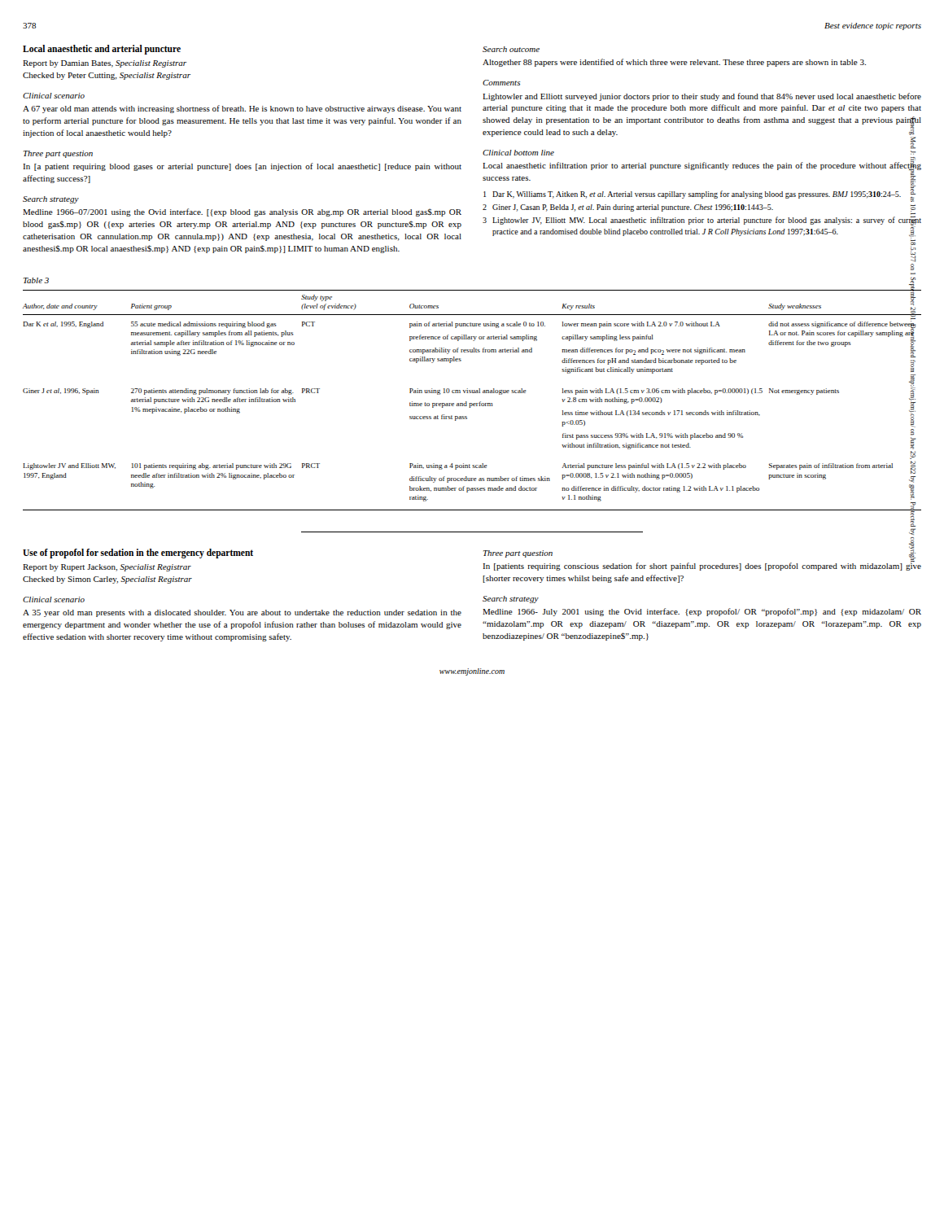378 Best evidence topic reports
Emerg Med J: first published as 10.1136/emj.18.5.377 on 1 September 2001. Downloaded from http://emj.bmj.com/ on June 29, 2022 by guest. Protected by copyright.
Local anaesthetic and arterial puncture
Report by Damian Bates, Specialist Registrar
Checked by Peter Cutting, Specialist Registrar
Clinical scenario
A 67 year old man attends with increasing shortness of breath. He is known to have obstructive airways disease. You want to perform arterial puncture for blood gas measurement. He tells you that last time it was very painful. You wonder if an injection of local anaesthetic would help?
Three part question
In [a patient requiring blood gases or arterial puncture] does [an injection of local anaesthetic] [reduce pain without affecting success?]
Search strategy
Medline 1966–07/2001 using the Ovid interface. [{exp blood gas analysis OR abg.mp OR arterial blood gas$.mp OR blood gas$.mp} OR ({exp arteries OR artery.mp OR arterial.mp AND {exp punctures OR puncture$.mp OR exp catheterisation OR cannulation.mp OR cannula.mp}) AND {exp anesthesia, local OR anesthetics, local OR local anesthesi$.mp OR local anaesthesi$.mp} AND {exp pain OR pain$.mp}] LIMIT to human AND english.
Search outcome
Altogether 88 papers were identified of which three were relevant. These three papers are shown in table 3.
Comments
Lightowler and Elliott surveyed junior doctors prior to their study and found that 84% never used local anaesthetic before arterial puncture citing that it made the procedure both more difficult and more painful. Dar et al cite two papers that showed delay in presentation to be an important contributor to deaths from asthma and suggest that a previous painful experience could lead to such a delay.
Clinical bottom line
Local anaesthetic infiltration prior to arterial puncture significantly reduces the pain of the procedure without affecting success rates.
Dar K, Williams T, Aitken R, et al. Arterial versus capillary sampling for analysing blood gas pressures. BMJ 1995;310:24–5.
Giner J, Casan P, Belda J, et al. Pain during arterial puncture. Chest 1996;110:1443–5.
Lightowler JV, Elliott MW. Local anaesthetic infiltration prior to arterial puncture for blood gas analysis: a survey of current practice and a randomised double blind placebo controlled trial. J R Coll Physicians Lond 1997;31:645–6.
Table 3
| Author, date and country | Patient group | Study type (level of evidence) | Outcomes | Key results | Study weaknesses |
| --- | --- | --- | --- | --- | --- |
| Dar K et al , 1995, England | 55 acute medical admissions requiring blood gas measurement. capillary samples from all patients, plus arterial sample after infiltration of 1% lignocaine or no infiltration using 22G needle | PCT | pain of arterial puncture using a scale 0 to 10. preference of capillary or arterial sampling comparability of results from arterial and capillary samples | lower mean pain score with LA 2.0 v 7.0 without LA capillary sampling less painful mean differences for po 2 and pco 2 were not significant. mean differences for pH and standard bicarbonate reported to be significant but clinically unimportant | did not assess significance of difference between LA or not. Pain scores for capillary sampling are different for the two groups |
| Giner J et al , 1996, Spain | 270 patients attending pulmonary function lab for abg. arterial puncture with 22G needle after infiltration with 1% mepivacaine, placebo or nothing | PRCT | Pain using 10 cm visual analogue scale time to prepare and perform success at first pass | less pain with LA (1.5 cm v 3.06 cm with placebo, p=0.00001) (1.5 v 2.8 cm with nothing, p=0.0002) less time without LA (134 seconds v 171 seconds with infiltration, p<0.05) first pass success 93% with LA, 91% with placebo and 90 % without infiltration, significance not tested. | Not emergency patients |
| Lightowler JV and Elliott MW, 1997, England | 101 patients requiring abg. arterial puncture with 29G needle after infiltration with 2% lignocaine, placebo or nothing. | PRCT | Pain, using a 4 point scale difficulty of procedure as number of times skin broken, number of passes made and doctor rating. | Arterial puncture less painful with LA (1.5 v 2.2 with placebo p=0.0008, 1.5 v 2.1 with nothing p=0.0005) no difference in difficulty, doctor rating 1.2 with LA v 1.1 placebo v 1.1 nothing | Separates pain of infiltration from arterial puncture in scoring |
Use of propofol for sedation in the emergency department
Report by Rupert Jackson, Specialist Registrar
Checked by Simon Carley, Specialist Registrar
Clinical scenario
A 35 year old man presents with a dislocated shoulder. You are about to undertake the reduction under sedation in the emergency department and wonder whether the use of a propofol infusion rather than boluses of midazolam would give effective sedation with shorter recovery time without compromising safety.
Three part question
In [patients requiring conscious sedation for short painful procedures] does [propofol compared with midazolam] give [shorter recovery times whilst being safe and effective]?
Search strategy
Medline 1966- July 2001 using the Ovid interface. {exp propofol/ OR “propofol”.mp} and {exp midazolam/ OR “midazolam”.mp OR exp diazepam/ OR “diazepam”.mp. OR exp lorazepam/ OR “lorazepam”.mp. OR exp benzodiazepines/ OR “benzodiazepine$”.mp.}
www.emjonline.com